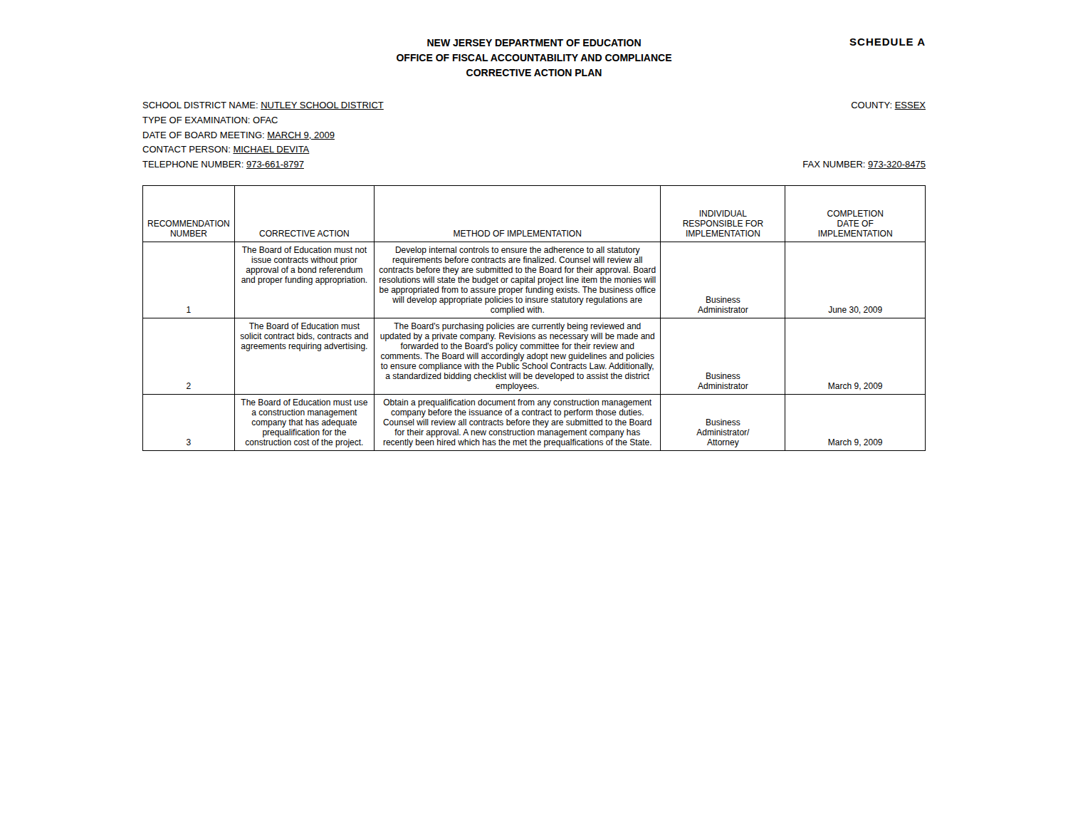SCHEDULE A
NEW JERSEY DEPARTMENT OF EDUCATION
OFFICE OF FISCAL ACCOUNTABILITY AND COMPLIANCE
CORRECTIVE ACTION PLAN
SCHOOL DISTRICT NAME: NUTLEY SCHOOL DISTRICT
TYPE OF EXAMINATION: OFAC
DATE OF BOARD MEETING: MARCH 9, 2009
CONTACT PERSON: MICHAEL DEVITA
TELEPHONE NUMBER: 973-661-8797
COUNTY: ESSEX
FAX NUMBER: 973-320-8475
| RECOMMENDATION NUMBER | CORRECTIVE ACTION | METHOD OF IMPLEMENTATION | INDIVIDUAL RESPONSIBLE FOR IMPLEMENTATION | COMPLETION DATE OF IMPLEMENTATION |
| --- | --- | --- | --- | --- |
| 1 | The Board of Education must not issue contracts without prior approval of a bond referendum and proper funding appropriation. | Develop internal controls to ensure the adherence to all statutory requirements before contracts are finalized. Counsel will review all contracts before they are submitted to the Board for their approval. Board resolutions will state the budget or capital project line item the monies will be appropriated from to assure proper funding exists. The business office will develop appropriate policies to insure statutory regulations are complied with. | Business Administrator | June 30, 2009 |
| 2 | The Board of Education must solicit contract bids, contracts and agreements requiring advertising. | The Board's purchasing policies are currently being reviewed and updated by a private company. Revisions as necessary will be made and forwarded to the Board's policy committee for their review and comments. The Board will accordingly adopt new guidelines and policies to ensure compliance with the Public School Contracts Law. Additionally, a standardized bidding checklist will be developed to assist the district employees. | Business Administrator | March 9, 2009 |
| 3 | The Board of Education must use a construction management company that has adequate prequalification for the construction cost of the project. | Obtain a prequalification document from any construction management company before the issuance of a contract to perform those duties. Counsel will review all contracts before they are submitted to the Board for their approval. A new construction management company has recently been hired which has the met the prequalfications of the State. | Business Administrator/ Attorney | March 9, 2009 |